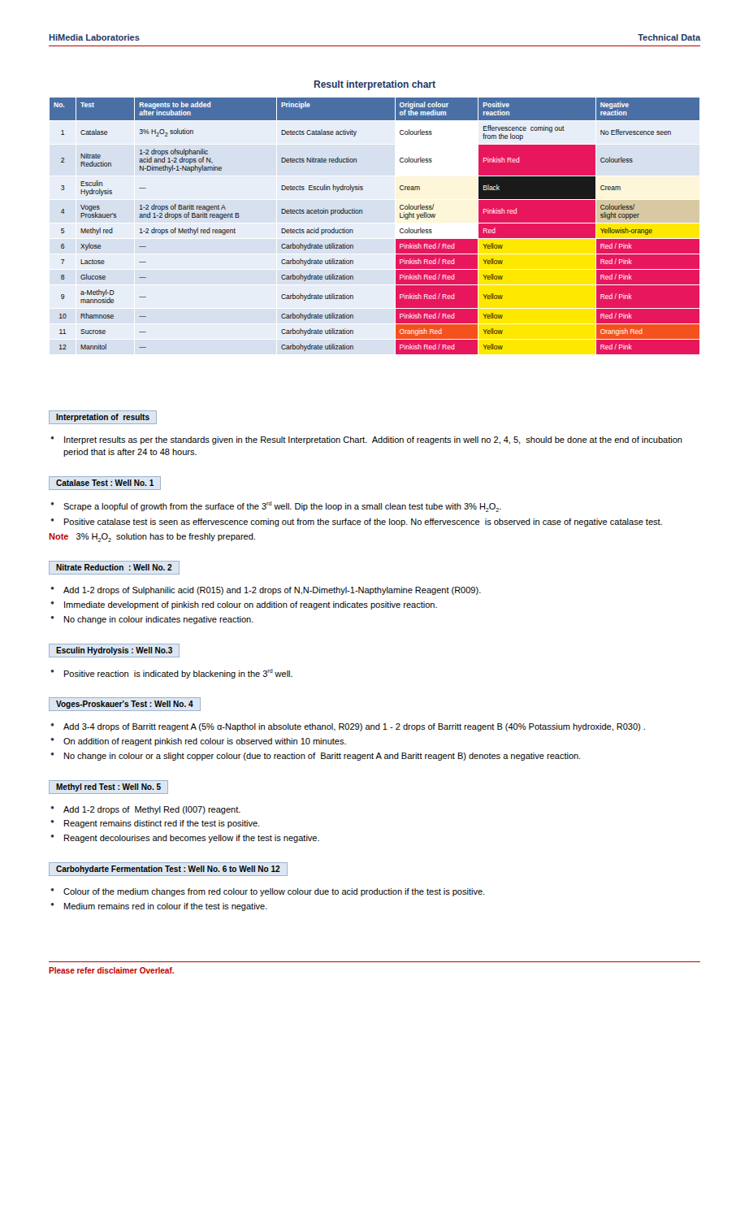HiMedia Laboratories
Technical Data
Result interpretation chart
| No. | Test | Reagents to be added after incubation | Principle | Original colour of the medium | Positive reaction | Negative reaction |
| --- | --- | --- | --- | --- | --- | --- |
| 1 | Catalase | 3% H 2 O 2 solution | Detects Catalase activity | Colourless | Effervescence coming out from the loop | No Effervescence seen |
| 2 | Nitrate Reduction | 1-2 drops ofsulphanilic acid and 1-2 drops of N, N-Dimethyl-1-Naphylamine | Detects Nitrate reduction | Colourless | Pinkish Red | Colourless |
| 3 | Esculin Hydrolysis | — | Detects Esculin hydrolysis | Cream | Black | Cream |
| 4 | Voges Proskauer's | 1-2 drops of Baritt reagent A and 1-2 drops of Baritt reagent B | Detects acetoin production | Colourless/ Light yellow | Pinkish red | Colourless/ slight copper |
| 5 | Methyl red | 1-2 drops of Methyl red reagent | Detects acid production | Colourless | Red | Yellowish-orange |
| 6 | Xylose | — | Carbohydrate utilization | Pinkish Red / Red | Yellow | Red / Pink |
| 7 | Lactose | — | Carbohydrate utilization | Pinkish Red / Red | Yellow | Red / Pink |
| 8 | Glucose | — | Carbohydrate utilization | Pinkish Red / Red | Yellow | Red / Pink |
| 9 | a-Methyl-D mannoside | — | Carbohydrate utilization | Pinkish Red / Red | Yellow | Red / Pink |
| 10 | Rhamnose | — | Carbohydrate utilization | Pinkish Red / Red | Yellow | Red / Pink |
| 11 | Sucrose | — | Carbohydrate utilization | Orangish Red | Yellow | Orangish Red |
| 12 | Mannitol | — | Carbohydrate utilization | Pinkish Red / Red | Yellow | Red / Pink |
Interpretation of results
Interpret results as per the standards given in the Result Interpretation Chart. Addition of reagents in well no 2, 4, 5, should be done at the end of incubation period that is after 24 to 48 hours.
Catalase Test : Well No. 1
Scrape a loopful of growth from the surface of the 3rd well. Dip the loop in a small clean test tube with 3% H2O2.
Positive catalase test is seen as effervescence coming out from the surface of the loop. No effervescence is observed in case of negative catalase test.
Note 3% H2O2 solution has to be freshly prepared.
Nitrate Reduction : Well No. 2
Add 1-2 drops of Sulphanilic acid (R015) and 1-2 drops of N,N-Dimethyl-1-Napthylamine Reagent (R009).
Immediate development of pinkish red colour on addition of reagent indicates positive reaction.
No change in colour indicates negative reaction.
Esculin Hydrolysis : Well No.3
Positive reaction is indicated by blackening in the 3rd well.
Voges-Proskauer's Test : Well No. 4
Add 3-4 drops of Barritt reagent A (5% α-Napthol in absolute ethanol, R029) and 1 - 2 drops of Barritt reagent B (40% Potassium hydroxide, R030) .
On addition of reagent pinkish red colour is observed within 10 minutes.
No change in colour or a slight copper colour (due to reaction of Baritt reagent A and Baritt reagent B) denotes a negative reaction.
Methyl red Test : Well No. 5
Add 1-2 drops of Methyl Red (I007) reagent.
Reagent remains distinct red if the test is positive.
Reagent decolourises and becomes yellow if the test is negative.
Carbohydarte Fermentation Test : Well No. 6 to Well No 12
Colour of the medium changes from red colour to yellow colour due to acid production if the test is positive.
Medium remains red in colour if the test is negative.
Please refer disclaimer Overleaf.